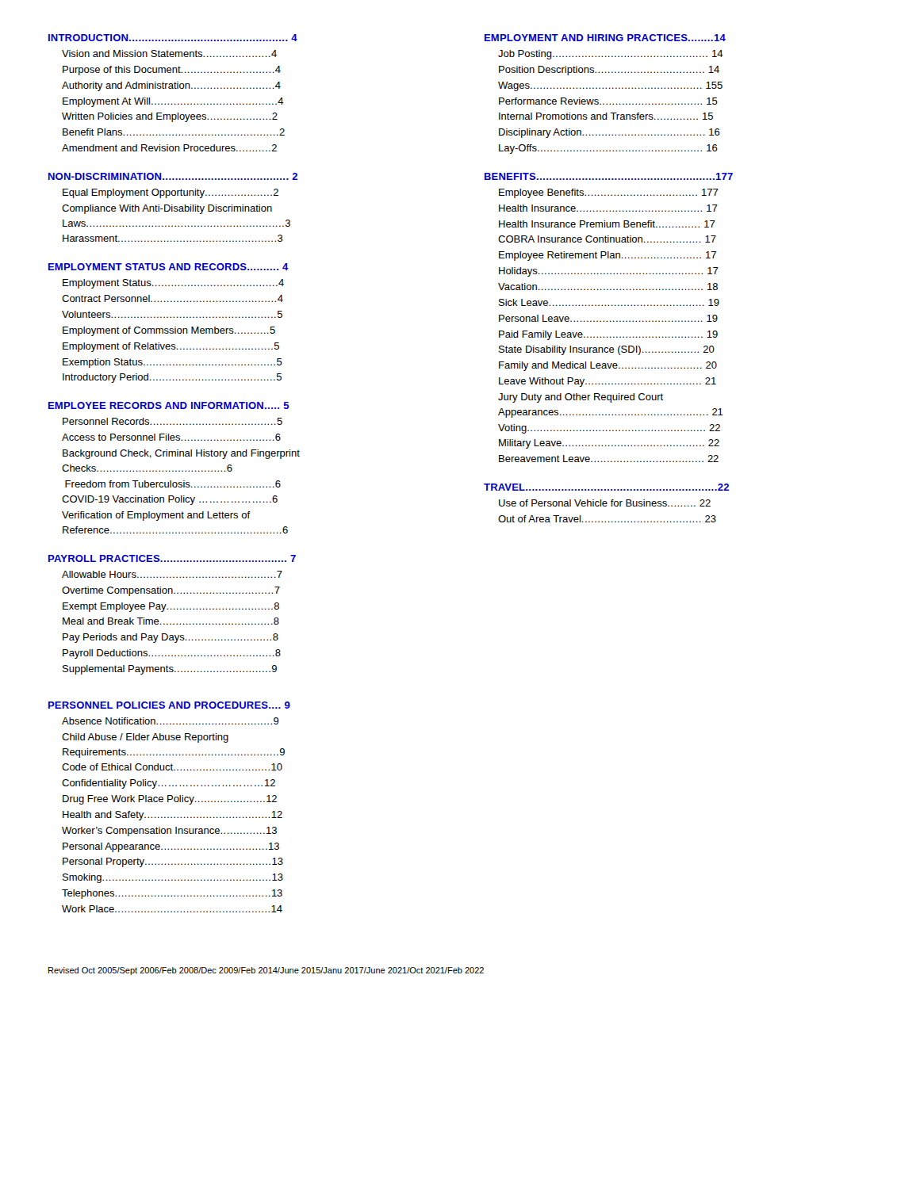INTRODUCTION................................................. 4
Vision and Mission Statements..................... 4
Purpose of this Document............................. 4
Authority and Administration.......................... 4
Employment At Will....................................... 4
Written Policies and Employees.................... 2
Benefit Plans................................................ 2
Amendment and Revision Procedures........... 2
NON-DISCRIMINATION....................................... 2
Equal Employment Opportunity..................... 2
Compliance With Anti-Disability Discrimination Laws............................................................. 3
Harassment................................................. 3
EMPLOYMENT STATUS AND RECORDS.......... 4
Employment Status....................................... 4
Contract Personnel....................................... 4
Volunteers................................................... 5
Employment of Commssion Members........... 5
Employment of Relatives.............................. 5
Exemption Status......................................... 5
Introductory Period....................................... 5
EMPLOYEE RECORDS AND INFORMATION..... 5
Personnel Records....................................... 5
Access to Personnel Files............................. 6
Background Check, Criminal History and Fingerprint Checks........................................ 6
Freedom from Tuberculosis.......................... 6
COVID-19 Vaccination Policy ………………... 6
Verification of Employment and Letters of Reference..................................................... 6
PAYROLL PRACTICES....................................... 7
Allowable Hours........................................... 7
Overtime Compensation............................... 7
Exempt Employee Pay................................. 8
Meal and Break Time................................... 8
Pay Periods and Pay Days........................... 8
Payroll Deductions....................................... 8
Supplemental Payments.............................. 9
PERSONNEL POLICIES AND PROCEDURES.... 9
Absence Notification.................................... 9
Child Abuse / Elder Abuse Reporting Requirements............................................... 9
Code of Ethical Conduct.............................. 10
Confidentiality Policy…………………………12
Drug Free Work Place Policy...................... 12
Health and Safety....................................... 12
Worker’s Compensation Insurance.............. 13
Personal Appearance................................. 13
Personal Property....................................... 13
Smoking.................................................... 13
Telephones................................................ 13
Work Place................................................ 14
EMPLOYMENT AND HIRING PRACTICES........ 14
Job Posting................................................ 14
Position Descriptions.................................. 14
Wages..................................................... 155
Performance Reviews................................ 15
Internal Promotions and Transfers.............. 15
Disciplinary Action...................................... 16
Lay-Offs................................................... 16
BENEFITS....................................................... 177
Employee Benefits................................... 177
Health Insurance....................................... 17
Health Insurance Premium Benefit.............. 17
COBRA Insurance Continuation.................. 17
Employee Retirement Plan......................... 17
Holidays................................................... 17
Vacation................................................... 18
Sick Leave................................................ 19
Personal Leave......................................... 19
Paid Family Leave..................................... 19
State Disability Insurance (SDI).................. 20
Family and Medical Leave.......................... 20
Leave Without Pay.................................... 21
Jury Duty and Other Required Court Appearances.............................................. 21
Voting....................................................... 22
Military Leave............................................ 22
Bereavement Leave................................... 22
TRAVEL........................................................... 22
Use of Personal Vehicle for Business......... 22
Out of Area Travel..................................... 23
Revised Oct 2005/Sept 2006/Feb 2008/Dec 2009/Feb 2014/June 2015/Janu 2017/June 2021/Oct 2021/Feb 2022